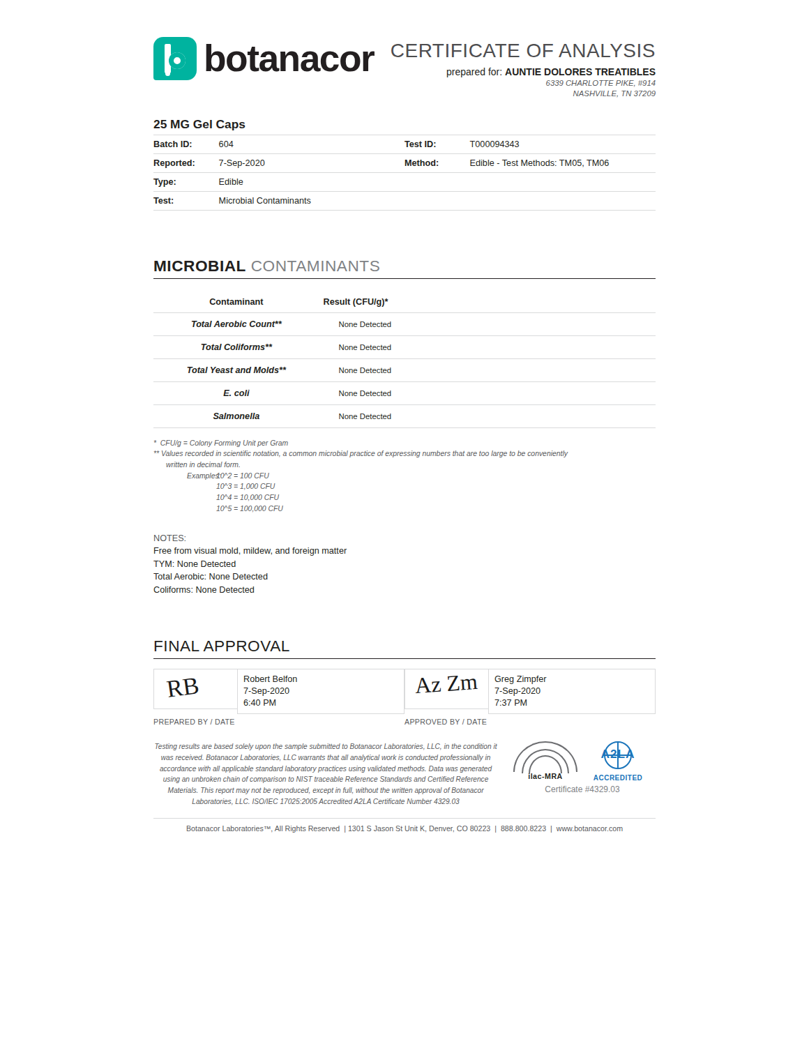botanacor
CERTIFICATE OF ANALYSIS
prepared for: AUNTIE DOLORES TREATIBLES
6339 CHARLOTTE PIKE, #914
NASHVILLE, TN 37209
25 MG Gel Caps
| Batch ID: | 604 | Test ID: | T000094343 |
| Reported: | 7-Sep-2020 | Method: | Edible - Test Methods: TM05, TM06 |
| Type: | Edible | | |
| Test: | Microbial Contaminants | | |
MICROBIAL CONTAMINANTS
| Contaminant | Result (CFU/g)* |
| --- | --- |
| Total Aerobic Count** | None Detected |
| Total Coliforms** | None Detected |
| Total Yeast and Molds** | None Detected |
| E. coli | None Detected |
| Salmonella | None Detected |
* CFU/g = Colony Forming Unit per Gram
** Values recorded in scientific notation, a common microbial practice of expressing numbers that are too large to be conveniently
written in decimal form.
Examples: 10^2 = 100 CFU
10^3 = 1,000 CFU
10^4 = 10,000 CFU
10^5 = 100,000 CFU
NOTES:
Free from visual mold, mildew, and foreign matter
TYM: None Detected
Total Aerobic: None Detected
Coliforms: None Detected
FINAL APPROVAL
RB
Robert Belfon
7-Sep-2020
6:40 PM
PREPARED BY / DATE
Az Zm
Greg Zimpfer
7-Sep-2020
7:37 PM
APPROVED BY / DATE
Testing results are based solely upon the sample submitted to Botanacor Laboratories, LLC, in the condition it was received. Botanacor Laboratories, LLC warrants that all analytical work is conducted professionally in accordance with all applicable standard laboratory practices using validated methods. Data was generated using an unbroken chain of comparison to NIST traceable Reference Standards and Certified Reference Materials. This report may not be reproduced, except in full, without the written approval of Botanacor Laboratories, LLC. ISO/IEC 17025:2005 Accredited A2LA Certificate Number 4329.03
ilac-MRA
A2LA
ACCREDITED
Certificate #4329.03
Botanacor Laboratories™, All Rights Reserved | 1301 S Jason St Unit K, Denver, CO 80223 | 888.800.8223 | www.botanacor.com